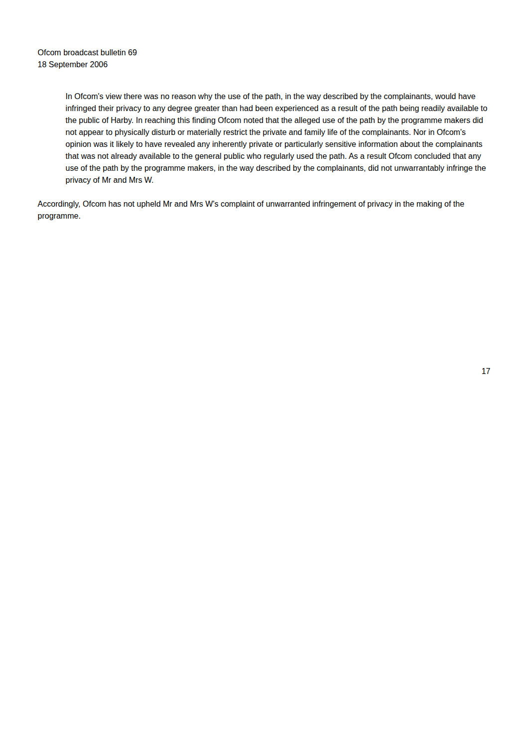Ofcom broadcast bulletin 69
18 September 2006
In Ofcom's view there was no reason why the use of the path, in the way described by the complainants, would have infringed their privacy to any degree greater than had been experienced as a result of the path being readily available to the public of Harby. In reaching this finding Ofcom noted that the alleged use of the path by the programme makers did not appear to physically disturb or materially restrict the private and family life of the complainants. Nor in Ofcom's opinion was it likely to have revealed any inherently private or particularly sensitive information about the complainants that was not already available to the general public who regularly used the path. As a result Ofcom concluded that any use of the path by the programme makers, in the way described by the complainants, did not unwarrantably infringe the privacy of Mr and Mrs W.
Accordingly, Ofcom has not upheld Mr and Mrs W's complaint of unwarranted infringement of privacy in the making of the programme.
17